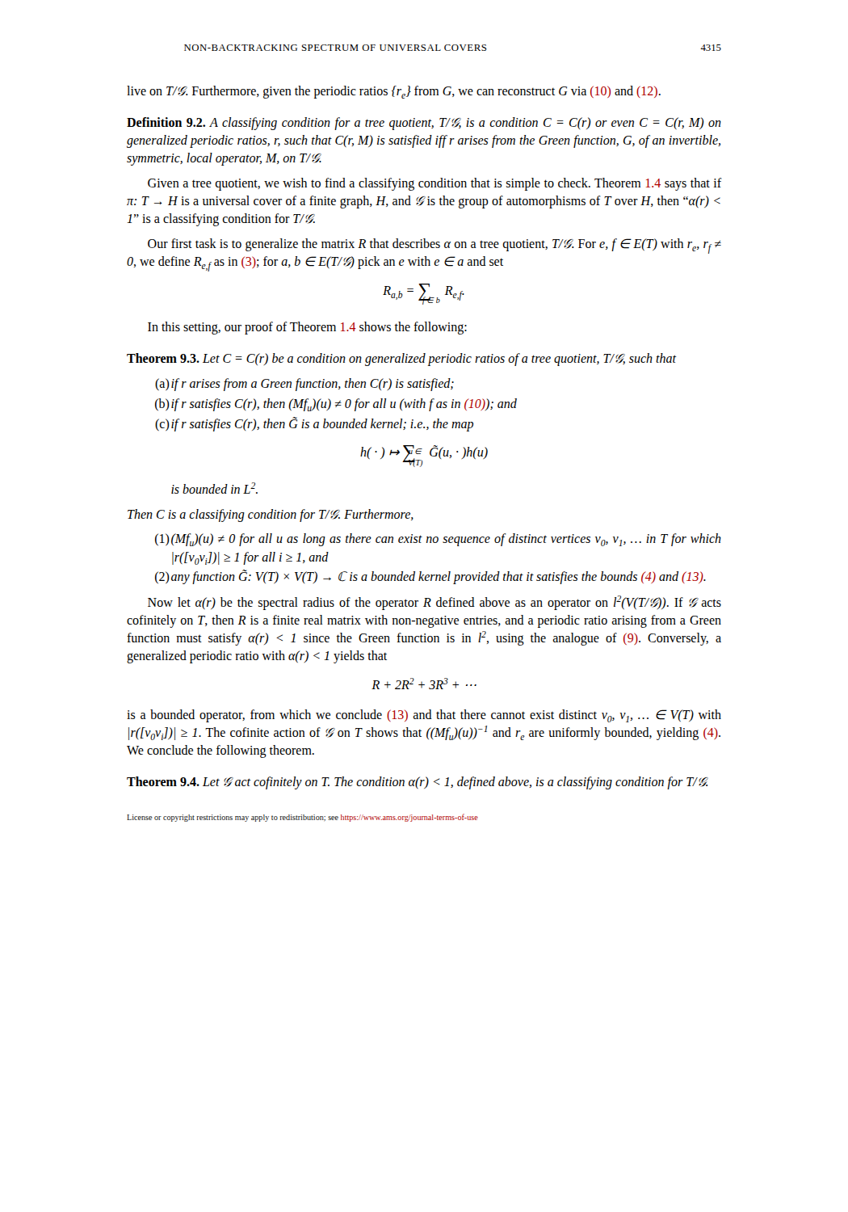NON-BACKTRACKING SPECTRUM OF UNIVERSAL COVERS 4315
live on T/𝒢. Furthermore, given the periodic ratios {re} from G, we can reconstruct G via (10) and (12).
Definition 9.2. A classifying condition for a tree quotient, T/𝒢, is a condition C = C(r) or even C = C(r, M) on generalized periodic ratios, r, such that C(r, M) is satisfied iff r arises from the Green function, G, of an invertible, symmetric, local operator, M, on T/𝒢.
Given a tree quotient, we wish to find a classifying condition that is simple to check. Theorem 1.4 says that if π: T → H is a universal cover of a finite graph, H, and 𝒢 is the group of automorphisms of T over H, then “α(r) < 1” is a classifying condition for T/𝒢.
Our first task is to generalize the matrix R that describes α on a tree quotient, T/𝒢. For e, f ∈ E(T) with re, rf ≠ 0, we define Re,f as in (3); for a, b ∈ E(T/𝒢) pick an e with e ∈ a and set
Ra,b = ∑f ∈ b Re,f.
In this setting, our proof of Theorem 1.4 shows the following:
Theorem 9.3. Let C = C(r) be a condition on generalized periodic ratios of a tree quotient, T/𝒢, such that
(a) if r arises from a Green function, then C(r) is satisfied;
(b) if r satisfies C(r), then (Mfu)(u) ≠ 0 for all u (with f as in (10)); and
(c) if r satisfies C(r), then G̃ is a bounded kernel; i.e., the map
h( · ) ↦ ∑u ∈ V(T) G̃(u, · )h(u)
is bounded in L2.
Then C is a classifying condition for T/𝒢. Furthermore,
(1)(Mfu)(u) ≠ 0 for all u as long as there can exist no sequence of distinct vertices v0, v1, … in T for which |r([v0vi])| ≥ 1 for all i ≥ 1, and
(2) any function G̃: V(T) × V(T) → ℂ is a bounded kernel provided that it satisfies the bounds (4) and (13).
Now let α(r) be the spectral radius of the operator R defined above as an operator on l2(V(T/𝒢)). If 𝒢 acts cofinitely on T, then R is a finite real matrix with non-negative entries, and a periodic ratio arising from a Green function must satisfy α(r) < 1 since the Green function is in l2, using the analogue of (9). Conversely, a generalized periodic ratio with α(r) < 1 yields that
R + 2R2 + 3R3 + ⋯
is a bounded operator, from which we conclude (13) and that there cannot exist distinct v0, v1, … ∈ V(T) with |r([v0vi])| ≥ 1. The cofinite action of 𝒢 on T shows that ((Mfu)(u))−1 and re are uniformly bounded, yielding (4). We conclude the following theorem.
Theorem 9.4. Let 𝒢 act cofinitely on T. The condition α(r) < 1, defined above, is a classifying condition for T/𝒢.
License or copyright restrictions may apply to redistribution; see https://www.ams.org/journal-terms-of-use